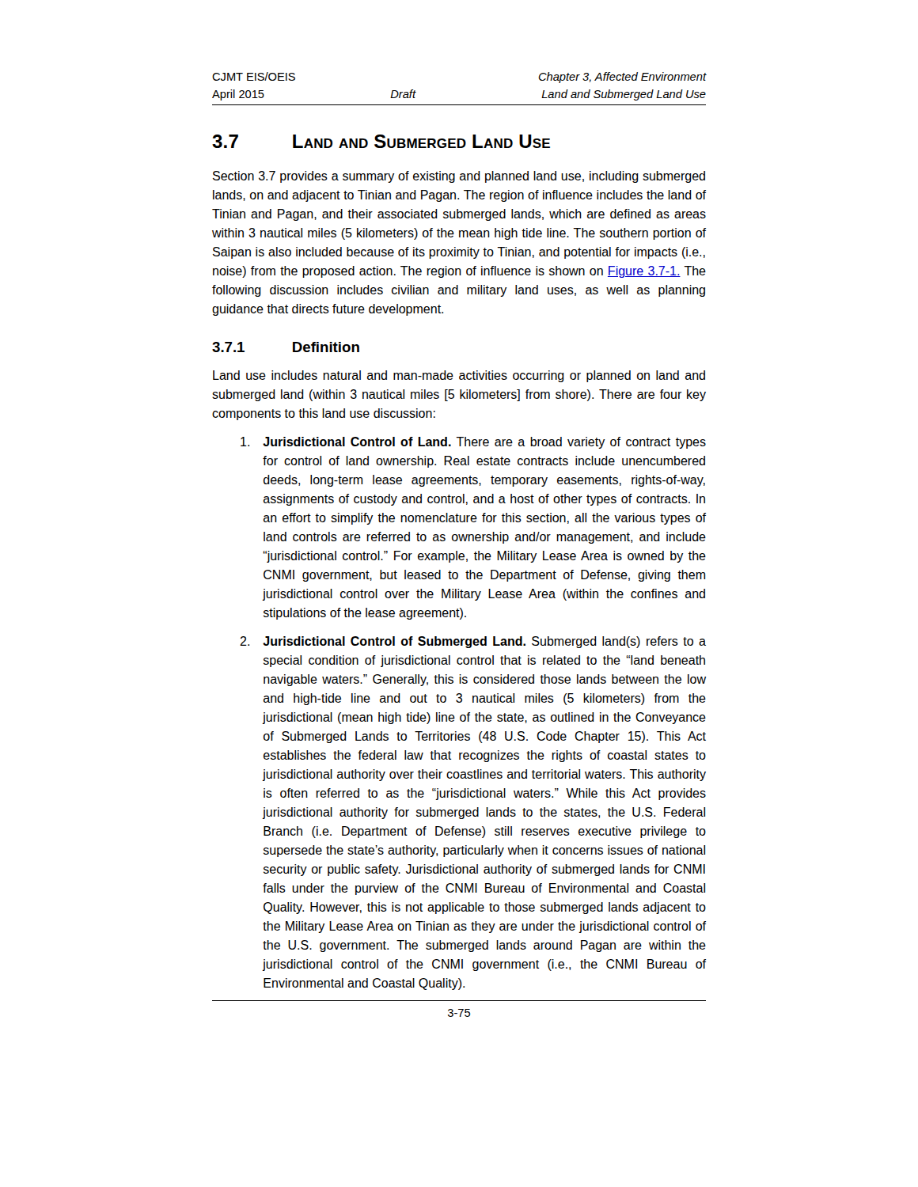CJMT EIS/OEIS
Chapter 3, Affected Environment
April 2015
Draft
Land and Submerged Land Use
3.7 Land and Submerged Land Use
Section 3.7 provides a summary of existing and planned land use, including submerged lands, on and adjacent to Tinian and Pagan. The region of influence includes the land of Tinian and Pagan, and their associated submerged lands, which are defined as areas within 3 nautical miles (5 kilometers) of the mean high tide line. The southern portion of Saipan is also included because of its proximity to Tinian, and potential for impacts (i.e., noise) from the proposed action. The region of influence is shown on Figure 3.7-1. The following discussion includes civilian and military land uses, as well as planning guidance that directs future development.
3.7.1 Definition
Land use includes natural and man-made activities occurring or planned on land and submerged land (within 3 nautical miles [5 kilometers] from shore). There are four key components to this land use discussion:
Jurisdictional Control of Land. There are a broad variety of contract types for control of land ownership. Real estate contracts include unencumbered deeds, long-term lease agreements, temporary easements, rights-of-way, assignments of custody and control, and a host of other types of contracts. In an effort to simplify the nomenclature for this section, all the various types of land controls are referred to as ownership and/or management, and include “jurisdictional control.” For example, the Military Lease Area is owned by the CNMI government, but leased to the Department of Defense, giving them jurisdictional control over the Military Lease Area (within the confines and stipulations of the lease agreement).
Jurisdictional Control of Submerged Land. Submerged land(s) refers to a special condition of jurisdictional control that is related to the “land beneath navigable waters.” Generally, this is considered those lands between the low and high-tide line and out to 3 nautical miles (5 kilometers) from the jurisdictional (mean high tide) line of the state, as outlined in the Conveyance of Submerged Lands to Territories (48 U.S. Code Chapter 15). This Act establishes the federal law that recognizes the rights of coastal states to jurisdictional authority over their coastlines and territorial waters. This authority is often referred to as the “jurisdictional waters.” While this Act provides jurisdictional authority for submerged lands to the states, the U.S. Federal Branch (i.e. Department of Defense) still reserves executive privilege to supersede the state’s authority, particularly when it concerns issues of national security or public safety. Jurisdictional authority of submerged lands for CNMI falls under the purview of the CNMI Bureau of Environmental and Coastal Quality. However, this is not applicable to those submerged lands adjacent to the Military Lease Area on Tinian as they are under the jurisdictional control of the U.S. government. The submerged lands around Pagan are within the jurisdictional control of the CNMI government (i.e., the CNMI Bureau of Environmental and Coastal Quality).
3-75